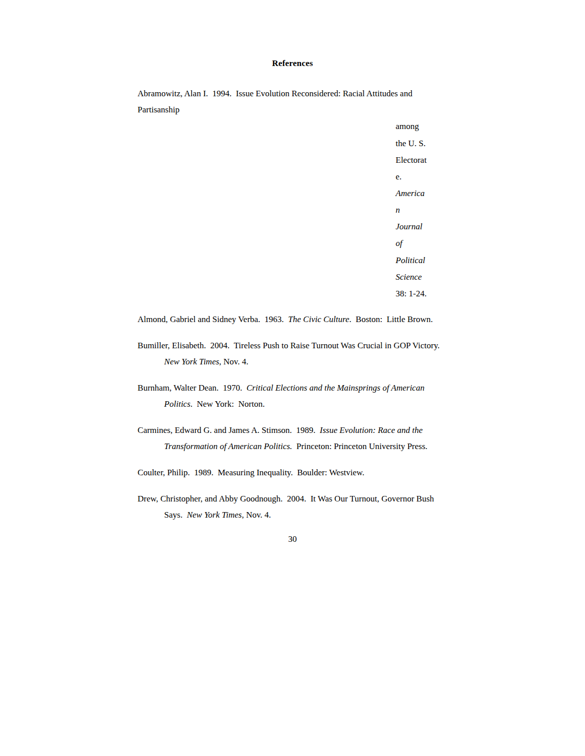References
Abramowitz, Alan I. 1994. Issue Evolution Reconsidered: Racial Attitudes and Partisanship
among
the U. S.
Electorat
e.
America
n
Journal
of
Political
Science
38: 1-24.
Almond, Gabriel and Sidney Verba. 1963. The Civic Culture. Boston: Little Brown.
Bumiller, Elisabeth. 2004. Tireless Push to Raise Turnout Was Crucial in GOP Victory. New York Times, Nov. 4.
Burnham, Walter Dean. 1970. Critical Elections and the Mainsprings of American Politics. New York: Norton.
Carmines, Edward G. and James A. Stimson. 1989. Issue Evolution: Race and the Transformation of American Politics. Princeton: Princeton University Press.
Coulter, Philip. 1989. Measuring Inequality. Boulder: Westview.
Drew, Christopher, and Abby Goodnough. 2004. It Was Our Turnout, Governor Bush Says. New York Times, Nov. 4.
30